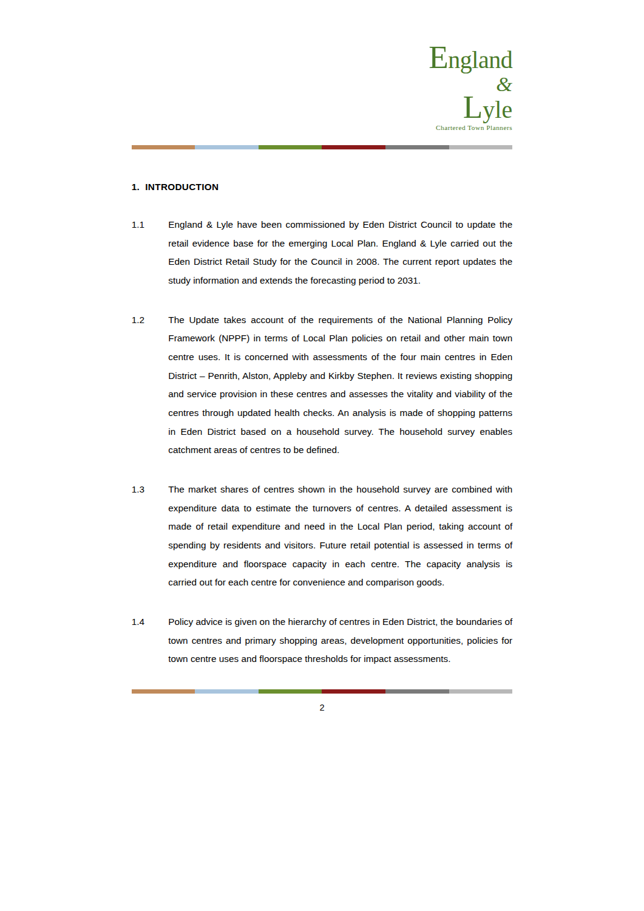England
&
Lyle
Chartered Town Planners
1. INTRODUCTION
1.1
England & Lyle have been commissioned by Eden District Council to update the retail evidence base for the emerging Local Plan. England & Lyle carried out the Eden District Retail Study for the Council in 2008. The current report updates the study information and extends the forecasting period to 2031.
1.2
The Update takes account of the requirements of the National Planning Policy Framework (NPPF) in terms of Local Plan policies on retail and other main town centre uses. It is concerned with assessments of the four main centres in Eden District – Penrith, Alston, Appleby and Kirkby Stephen. It reviews existing shopping and service provision in these centres and assesses the vitality and viability of the centres through updated health checks. An analysis is made of shopping patterns in Eden District based on a household survey. The household survey enables catchment areas of centres to be defined.
1.3
The market shares of centres shown in the household survey are combined with expenditure data to estimate the turnovers of centres. A detailed assessment is made of retail expenditure and need in the Local Plan period, taking account of spending by residents and visitors. Future retail potential is assessed in terms of expenditure and floorspace capacity in each centre. The capacity analysis is carried out for each centre for convenience and comparison goods.
1.4
Policy advice is given on the hierarchy of centres in Eden District, the boundaries of town centres and primary shopping areas, development opportunities, policies for town centre uses and floorspace thresholds for impact assessments.
2